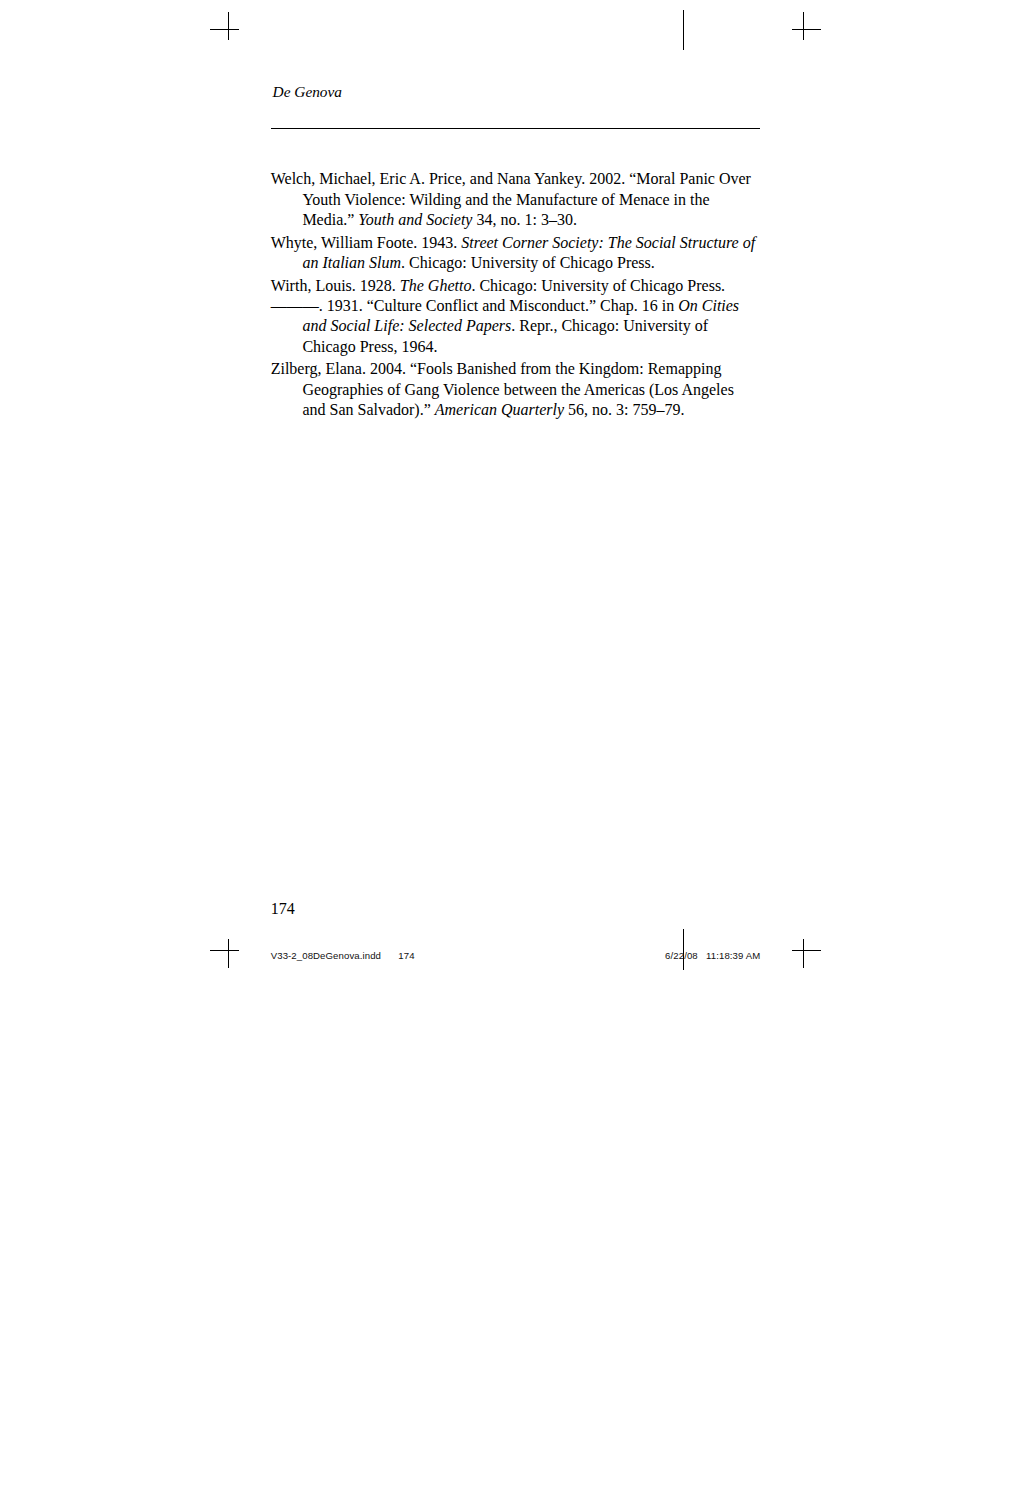De Genova
Welch, Michael, Eric A. Price, and Nana Yankey. 2002. “Moral Panic Over Youth Violence: Wilding and the Manufacture of Menace in the Media.” Youth and Society 34, no. 1: 3–30.
Whyte, William Foote. 1943. Street Corner Society: The Social Structure of an Italian Slum. Chicago: University of Chicago Press.
Wirth, Louis. 1928. The Ghetto. Chicago: University of Chicago Press.
———. 1931. “Culture Conflict and Misconduct.” Chap. 16 in On Cities and Social Life: Selected Papers. Repr., Chicago: University of Chicago Press, 1964.
Zilberg, Elana. 2004. “Fools Banished from the Kingdom: Remapping Geographies of Gang Violence between the Americas (Los Angeles and San Salvador).” American Quarterly 56, no. 3: 759–79.
174
V33-2_08DeGenova.indd 174
6/22/08 11:18:39 AM